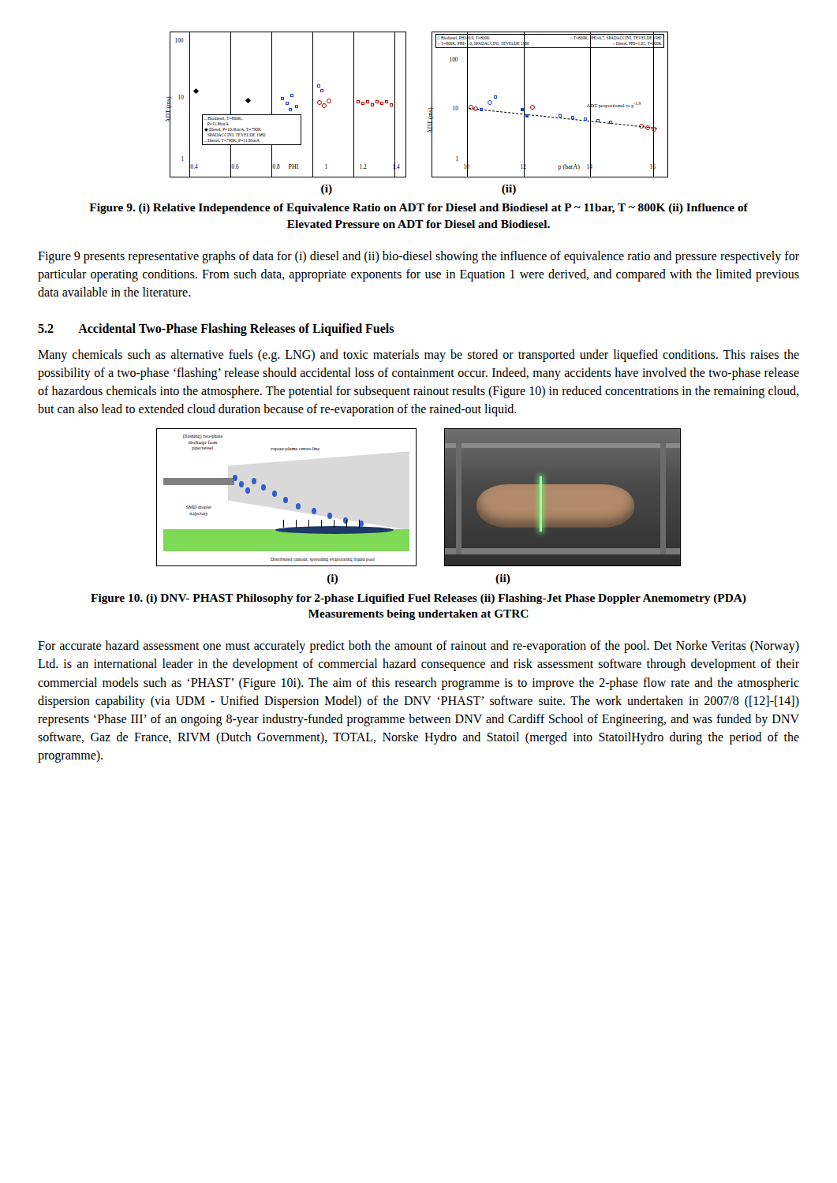ADT (ms)
100
10
1
0.4
0.6
0.8
1
1.2
1.4
PHI
□ Biodiesel, T=800K,
P=11.8barA
◆ Diesel, P=10.0barA, T=790K
SPADACCINI, TEVELDE 1980
□ Diesel, T=790K, P=11.8barA
□ Biodiesel, PHI=0.9, T=800K ○ T=800K, PHI=0.7, SPADACCINI, TEVELDE 1980
○ T=800K, PHI=1.0, SPADACCINI, TEVELDE 1980 ○ Diesel, PHI=1.05, T=800K
ADT (ms)
100
10
1
10
12
14
16
p (barA)
ADT proportional to p-1.9
(i) (ii)
Figure 9. (i) Relative Independence of Equivalence Ratio on ADT for Diesel and Biodiesel at P ~ 11bar, T ~ 800K (ii) Influence of Elevated Pressure on ADT for Diesel and Biodiesel.
Figure 9 presents representative graphs of data for (i) diesel and (ii) bio-diesel showing the influence of equivalence ratio and pressure respectively for particular operating conditions. From such data, appropriate exponents for use in Equation 1 were derived, and compared with the limited previous data available in the literature.
5.2 Accidental Two-Phase Flashing Releases of Liquified Fuels
Many chemicals such as alternative fuels (e.g. LNG) and toxic materials may be stored or transported under liquefied conditions. This raises the possibility of a two-phase ‘flashing’ release should accidental loss of containment occur. Indeed, many accidents have involved the two-phase release of hazardous chemicals into the atmosphere. The potential for subsequent rainout results (Figure 10) in reduced concentrations in the remaining cloud, but can also lead to extended cloud duration because of re-evaporation of the rained-out liquid.
(flashing) two-phase
discharge from
pipe/vessel
vapour-plume centre-line
SMD droplet
trajectory
Distributed rainout; spreading evaporating liquid pool
(i) (ii)
Figure 10. (i) DNV- PHAST Philosophy for 2-phase Liquified Fuel Releases (ii) Flashing-Jet Phase Doppler Anemometry (PDA) Measurements being undertaken at GTRC
For accurate hazard assessment one must accurately predict both the amount of rainout and re-evaporation of the pool. Det Norke Veritas (Norway) Ltd. is an international leader in the development of commercial hazard consequence and risk assessment software through development of their commercial models such as ‘PHAST’ (Figure 10i). The aim of this research programme is to improve the 2-phase flow rate and the atmospheric dispersion capability (via UDM - Unified Dispersion Model) of the DNV ‘PHAST’ software suite. The work undertaken in 2007/8 ([12]-[14]) represents ‘Phase III’ of an ongoing 8-year industry-funded programme between DNV and Cardiff School of Engineering, and was funded by DNV software, Gaz de France, RIVM (Dutch Government), TOTAL, Norske Hydro and Statoil (merged into StatoilHydro during the period of the programme).